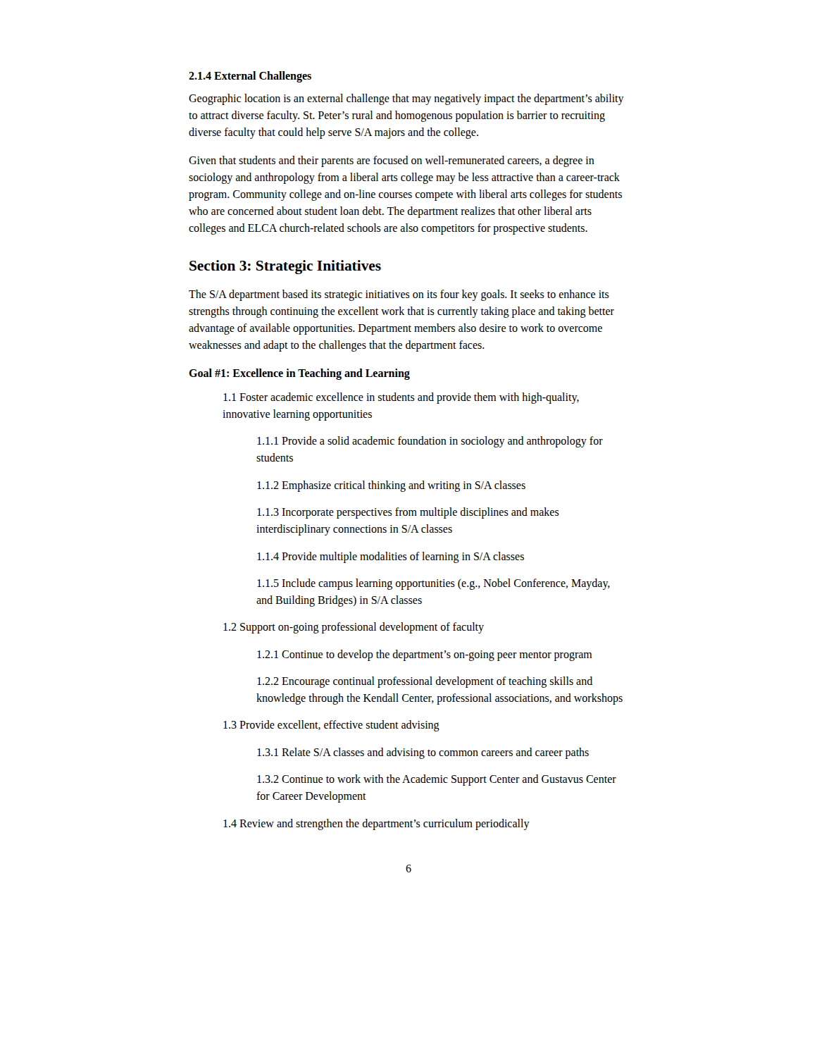2.1.4 External Challenges
Geographic location is an external challenge that may negatively impact the department’s ability to attract diverse faculty. St. Peter’s rural and homogenous population is barrier to recruiting diverse faculty that could help serve S/A majors and the college.
Given that students and their parents are focused on well-remunerated careers, a degree in sociology and anthropology from a liberal arts college may be less attractive than a career-track program. Community college and on-line courses compete with liberal arts colleges for students who are concerned about student loan debt. The department realizes that other liberal arts colleges and ELCA church-related schools are also competitors for prospective students.
Section 3: Strategic Initiatives
The S/A department based its strategic initiatives on its four key goals. It seeks to enhance its strengths through continuing the excellent work that is currently taking place and taking better advantage of available opportunities. Department members also desire to work to overcome weaknesses and adapt to the challenges that the department faces.
Goal #1: Excellence in Teaching and Learning
1.1 Foster academic excellence in students and provide them with high-quality, innovative learning opportunities
1.1.1 Provide a solid academic foundation in sociology and anthropology for students
1.1.2 Emphasize critical thinking and writing in S/A classes
1.1.3 Incorporate perspectives from multiple disciplines and makes interdisciplinary connections in S/A classes
1.1.4 Provide multiple modalities of learning in S/A classes
1.1.5 Include campus learning opportunities (e.g., Nobel Conference, Mayday, and Building Bridges) in S/A classes
1.2 Support on-going professional development of faculty
1.2.1 Continue to develop the department’s on-going peer mentor program
1.2.2 Encourage continual professional development of teaching skills and knowledge through the Kendall Center, professional associations, and workshops
1.3 Provide excellent, effective student advising
1.3.1 Relate S/A classes and advising to common careers and career paths
1.3.2 Continue to work with the Academic Support Center and Gustavus Center for Career Development
1.4 Review and strengthen the department’s curriculum periodically
6